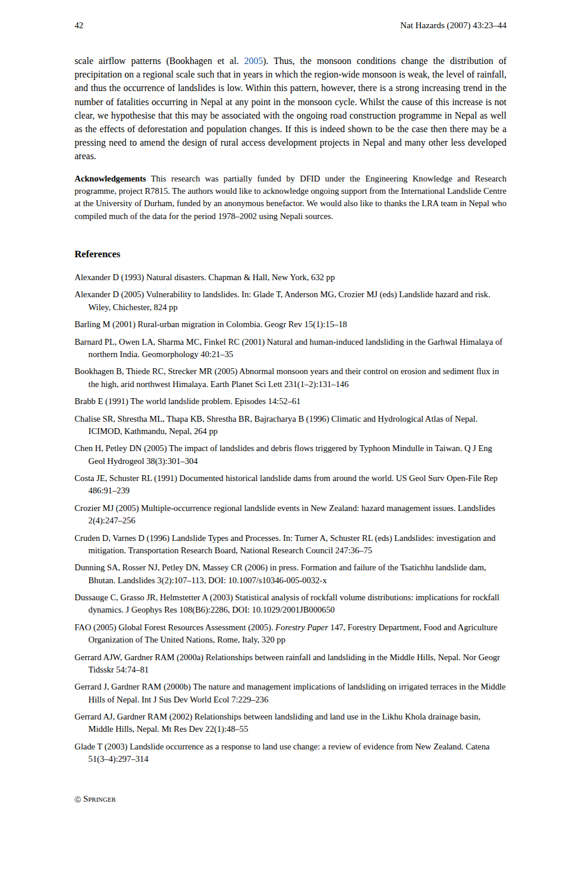42 Nat Hazards (2007) 43:23–44
scale airflow patterns (Bookhagen et al. 2005). Thus, the monsoon conditions change the distribution of precipitation on a regional scale such that in years in which the region-wide monsoon is weak, the level of rainfall, and thus the occurrence of landslides is low. Within this pattern, however, there is a strong increasing trend in the number of fatalities occurring in Nepal at any point in the monsoon cycle. Whilst the cause of this increase is not clear, we hypothesise that this may be associated with the ongoing road construction programme in Nepal as well as the effects of deforestation and population changes. If this is indeed shown to be the case then there may be a pressing need to amend the design of rural access development projects in Nepal and many other less developed areas.
Acknowledgements This research was partially funded by DFID under the Engineering Knowledge and Research programme, project R7815. The authors would like to acknowledge ongoing support from the International Landslide Centre at the University of Durham, funded by an anonymous benefactor. We would also like to thanks the LRA team in Nepal who compiled much of the data for the period 1978–2002 using Nepali sources.
References
Alexander D (1993) Natural disasters. Chapman & Hall, New York, 632 pp
Alexander D (2005) Vulnerability to landslides. In: Glade T, Anderson MG, Crozier MJ (eds) Landslide hazard and risk. Wiley, Chichester, 824 pp
Barling M (2001) Rural-urban migration in Colombia. Geogr Rev 15(1):15–18
Barnard PL, Owen LA, Sharma MC, Finkel RC (2001) Natural and human-induced landsliding in the Garhwal Himalaya of northern India. Geomorphology 40:21–35
Bookhagen B, Thiede RC, Strecker MR (2005) Abnormal monsoon years and their control on erosion and sediment flux in the high, arid northwest Himalaya. Earth Planet Sci Lett 231(1–2):131–146
Brabb E (1991) The world landslide problem. Episodes 14:52–61
Chalise SR, Shrestha ML, Thapa KB, Shrestha BR, Bajracharya B (1996) Climatic and Hydrological Atlas of Nepal. ICIMOD, Kathmandu, Nepal, 264 pp
Chen H, Petley DN (2005) The impact of landslides and debris flows triggered by Typhoon Mindulle in Taiwan. Q J Eng Geol Hydrogeol 38(3):301–304
Costa JE, Schuster RL (1991) Documented historical landslide dams from around the world. US Geol Surv Open-File Rep 486:91–239
Crozier MJ (2005) Multiple-occurrence regional landslide events in New Zealand: hazard management issues. Landslides 2(4):247–256
Cruden D, Varnes D (1996) Landslide Types and Processes. In: Turner A, Schuster RL (eds) Landslides: investigation and mitigation. Transportation Research Board, National Research Council 247:36–75
Dunning SA, Rosser NJ, Petley DN, Massey CR (2006) in press. Formation and failure of the Tsatichhu landslide dam, Bhutan. Landslides 3(2):107–113, DOI: 10.1007/s10346-005-0032-x
Dussauge C, Grasso JR, Helmstetter A (2003) Statistical analysis of rockfall volume distributions: implications for rockfall dynamics. J Geophys Res 108(B6):2286, DOI: 10.1029/2001JB000650
FAO (2005) Global Forest Resources Assessment (2005). Forestry Paper 147, Forestry Department, Food and Agriculture Organization of The United Nations, Rome, Italy, 320 pp
Gerrard AJW, Gardner RAM (2000a) Relationships between rainfall and landsliding in the Middle Hills, Nepal. Nor Geogr Tidsskr 54:74–81
Gerrard J, Gardner RAM (2000b) The nature and management implications of landsliding on irrigated terraces in the Middle Hills of Nepal. Int J Sus Dev World Ecol 7:229–236
Gerrard AJ, Gardner RAM (2002) Relationships between landsliding and land use in the Likhu Khola drainage basin, Middle Hills, Nepal. Mt Res Dev 22(1):48–55
Glade T (2003) Landslide occurrence as a response to land use change: a review of evidence from New Zealand. Catena 51(3–4):297–314
ⓒ Springer